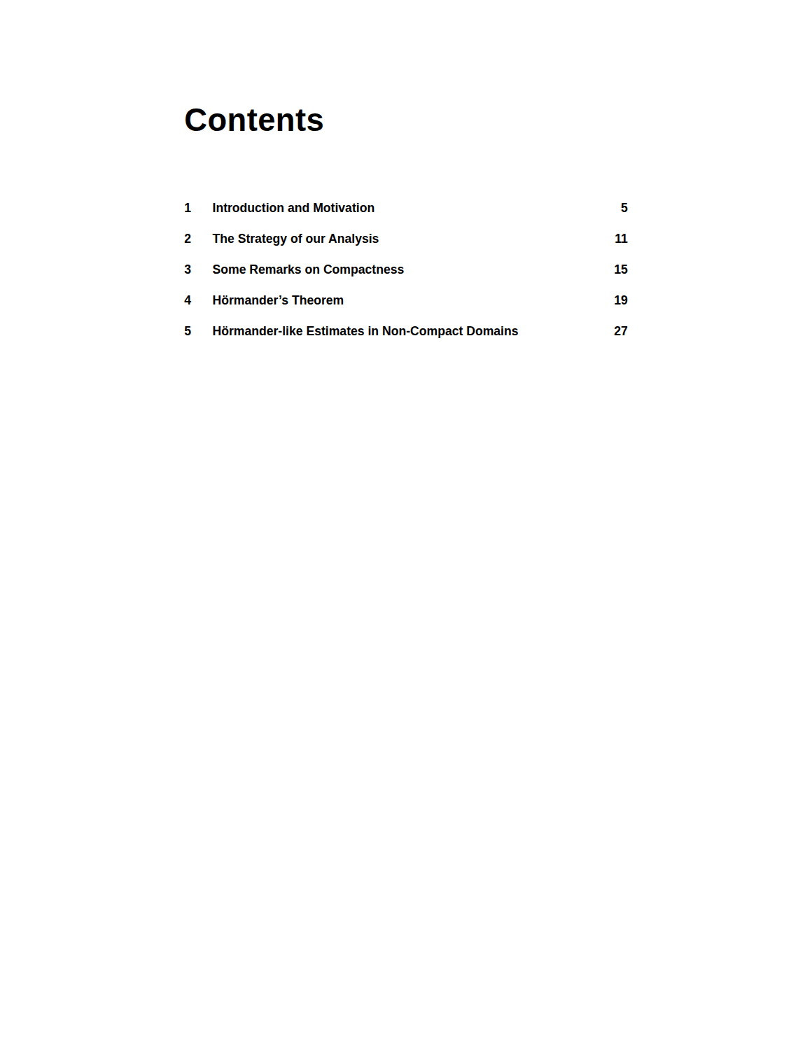Contents
| 1 | Introduction and Motivation | 5 |
| 2 | The Strategy of our Analysis | 11 |
| 3 | Some Remarks on Compactness | 15 |
| 4 | Hörmander’s Theorem | 19 |
| 5 | Hörmander-like Estimates in Non-Compact Domains | 27 |